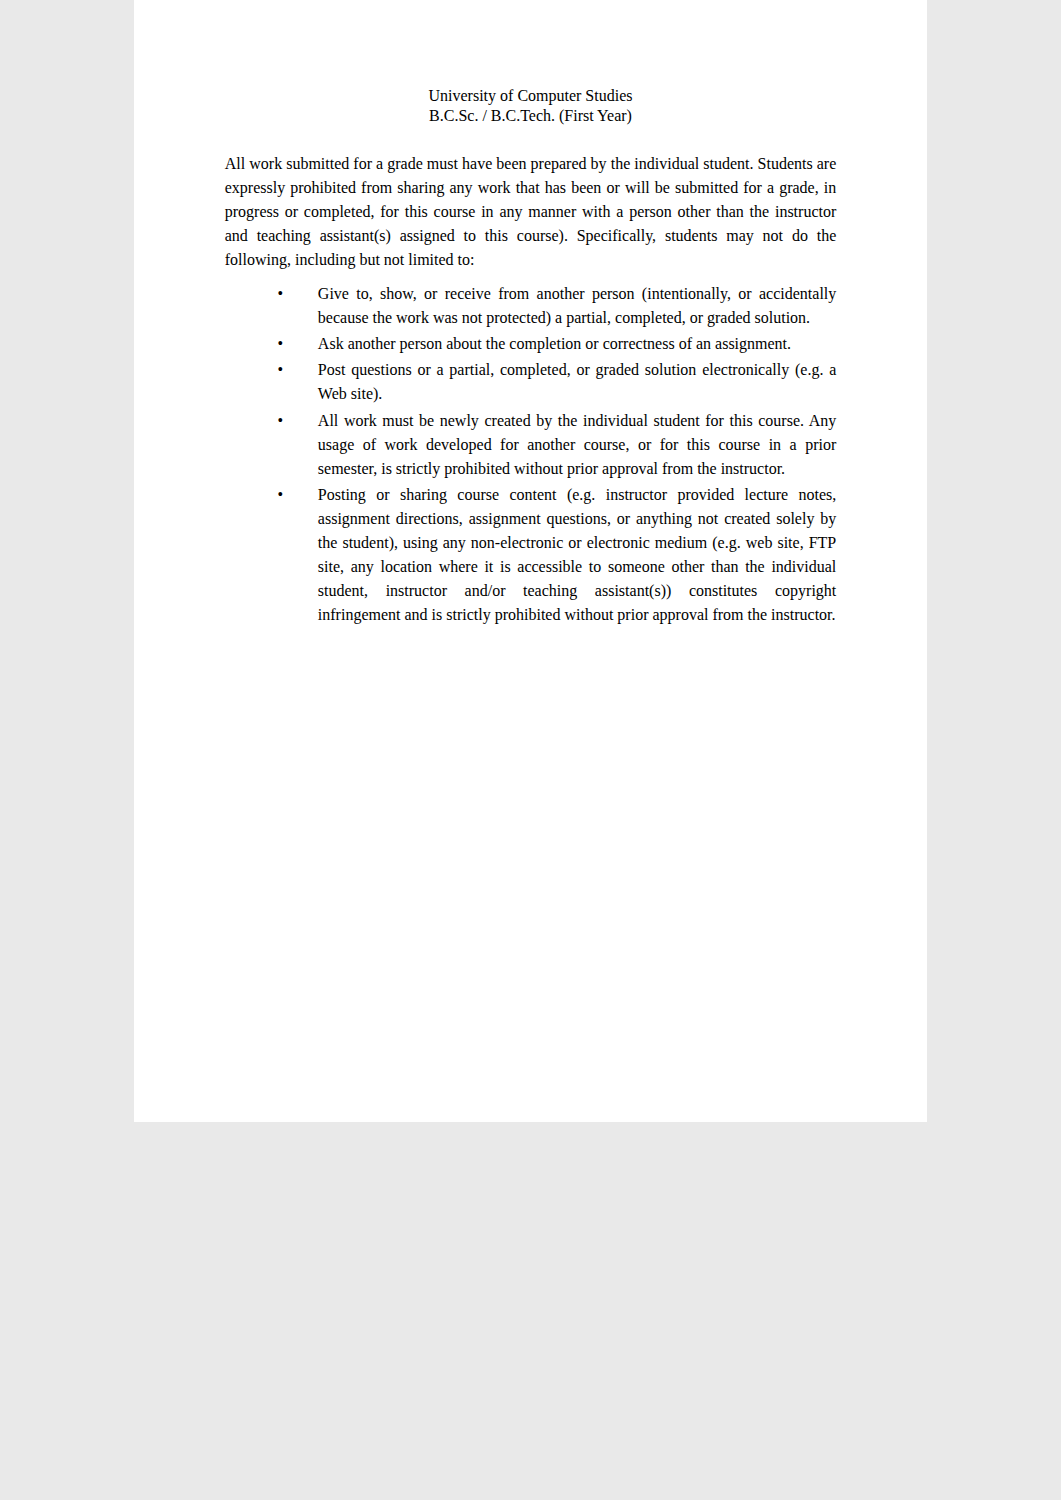University of Computer Studies B.C.Sc. / B.C.Tech. (First Year)
All work submitted for a grade must have been prepared by the individual student. Students are expressly prohibited from sharing any work that has been or will be submitted for a grade, in progress or completed, for this course in any manner with a person other than the instructor and teaching assistant(s) assigned to this course). Specifically, students may not do the following, including but not limited to:
Give to, show, or receive from another person (intentionally, or accidentally because the work was not protected) a partial, completed, or graded solution.
Ask another person about the completion or correctness of an assignment.
Post questions or a partial, completed, or graded solution electronically (e.g. a Web site).
All work must be newly created by the individual student for this course. Any usage of work developed for another course, or for this course in a prior semester, is strictly prohibited without prior approval from the instructor.
Posting or sharing course content (e.g. instructor provided lecture notes, assignment directions, assignment questions, or anything not created solely by the student), using any non-electronic or electronic medium (e.g. web site, FTP site, any location where it is accessible to someone other than the individual student, instructor and/or teaching assistant(s)) constitutes copyright infringement and is strictly prohibited without prior approval from the instructor.